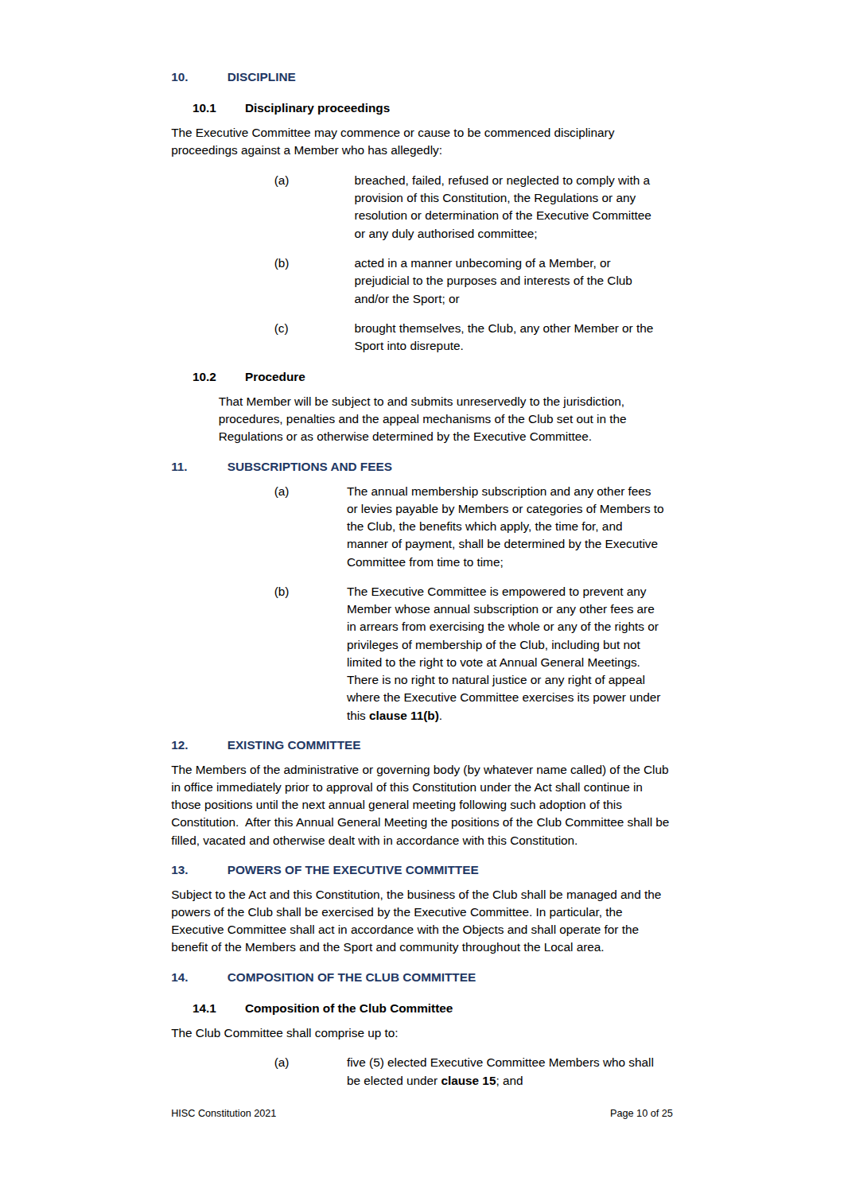10. DISCIPLINE
10.1 Disciplinary proceedings
The Executive Committee may commence or cause to be commenced disciplinary proceedings against a Member who has allegedly:
(a)
breached, failed, refused or neglected to comply with a provision of this Constitution, the Regulations or any resolution or determination of the Executive Committee or any duly authorised committee;
(b)
acted in a manner unbecoming of a Member, or prejudicial to the purposes and interests of the Club and/or the Sport; or
(c)
brought themselves, the Club, any other Member or the Sport into disrepute.
10.2 Procedure
That Member will be subject to and submits unreservedly to the jurisdiction, procedures, penalties and the appeal mechanisms of the Club set out in the Regulations or as otherwise determined by the Executive Committee.
11. SUBSCRIPTIONS AND FEES
(a)
The annual membership subscription and any other fees or levies payable by Members or categories of Members to the Club, the benefits which apply, the time for, and manner of payment, shall be determined by the Executive Committee from time to time;
(b)
The Executive Committee is empowered to prevent any Member whose annual subscription or any other fees are in arrears from exercising the whole or any of the rights or privileges of membership of the Club, including but not limited to the right to vote at Annual General Meetings. There is no right to natural justice or any right of appeal where the Executive Committee exercises its power under this clause 11(b).
12. EXISTING COMMITTEE
The Members of the administrative or governing body (by whatever name called) of the Club in office immediately prior to approval of this Constitution under the Act shall continue in those positions until the next annual general meeting following such adoption of this Constitution. After this Annual General Meeting the positions of the Club Committee shall be filled, vacated and otherwise dealt with in accordance with this Constitution.
13. POWERS OF THE EXECUTIVE COMMITTEE
Subject to the Act and this Constitution, the business of the Club shall be managed and the powers of the Club shall be exercised by the Executive Committee. In particular, the Executive Committee shall act in accordance with the Objects and shall operate for the benefit of the Members and the Sport and community throughout the Local area.
14. COMPOSITION OF THE CLUB COMMITTEE
14.1 Composition of the Club Committee
The Club Committee shall comprise up to:
(a)
five (5) elected Executive Committee Members who shall be elected under clause 15; and
HISC Constitution 2021 Page 10 of 25